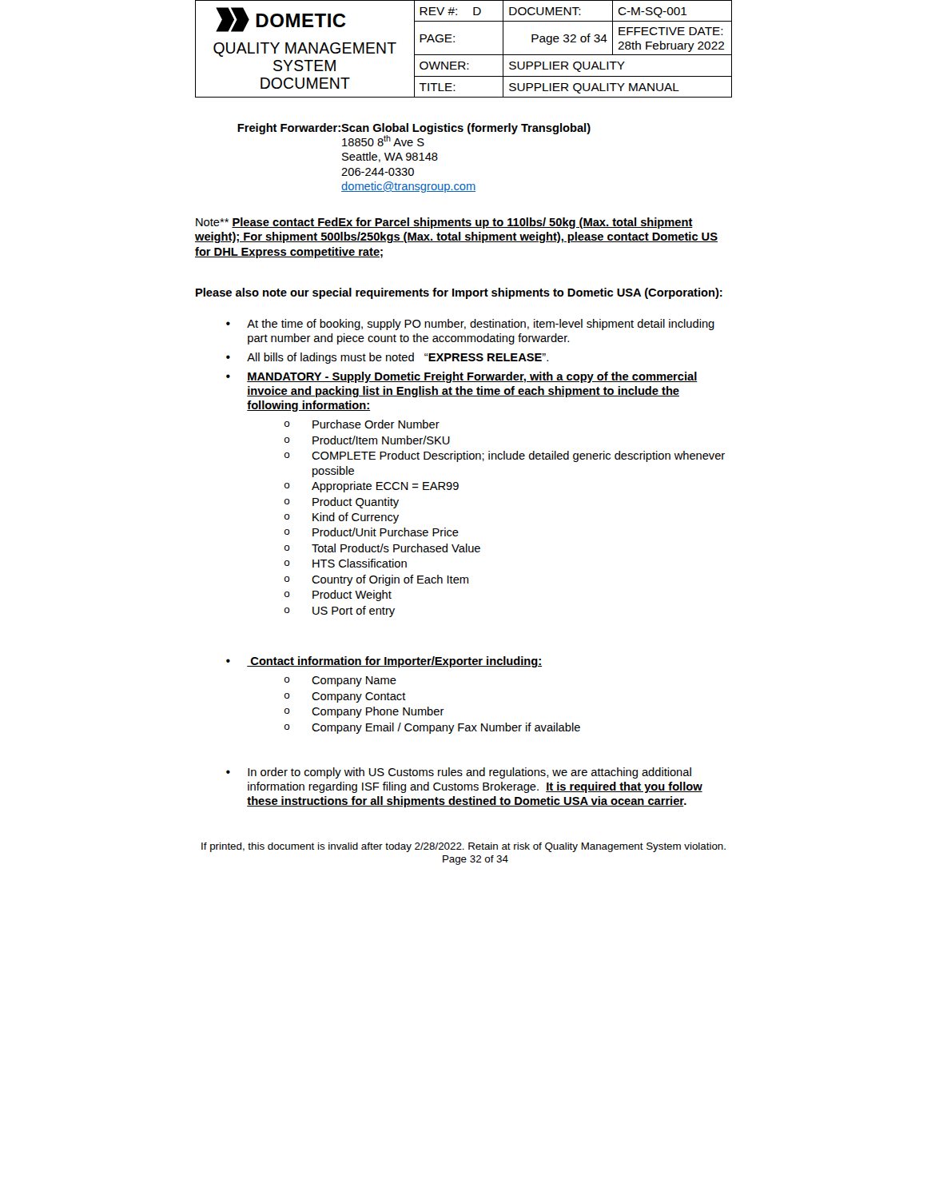| QUALITY MANAGEMENT SYSTEM DOCUMENT | REV #: D | DOCUMENT: | C-M-SQ-001 |
| PAGE: | Page 32 of 34 | EFFECTIVE DATE: 28th February 2022 |
| OWNER: | SUPPLIER QUALITY |
| TITLE: | SUPPLIER QUALITY MANUAL |
| Freight Forwarder: | Scan Global Logistics (formerly Transglobal) 18850 8 th Ave S Seattle, WA 98148 206-244-0330 dometic@transgroup.com |
Note** Please contact FedEx for Parcel shipments up to 110lbs/ 50kg (Max. total shipment weight); For shipment 500lbs/250kgs (Max. total shipment weight), please contact Dometic US for DHL Express competitive rate;
Please also note our special requirements for Import shipments to Dometic USA (Corporation):
At the time of booking, supply PO number, destination, item-level shipment detail including part number and piece count to the accommodating forwarder.
All bills of ladings must be noted “EXPRESS RELEASE”.
MANDATORY - Supply Dometic Freight Forwarder, with a copy of the commercial invoice and packing list in English at the time of each shipment to include the following information:
Purchase Order Number
Product/Item Number/SKU
COMPLETE Product Description; include detailed generic description whenever possible
Appropriate ECCN = EAR99
Product Quantity
Kind of Currency
Product/Unit Purchase Price
Total Product/s Purchased Value
HTS Classification
Country of Origin of Each Item
Product Weight
US Port of entry
Contact information for Importer/Exporter including:
Company Name
Company Contact
Company Phone Number
Company Email / Company Fax Number if available
In order to comply with US Customs rules and regulations, we are attaching additional information regarding ISF filing and Customs Brokerage. It is required that you follow these instructions for all shipments destined to Dometic USA via ocean carrier.
If printed, this document is invalid after today 2/28/2022. Retain at risk of Quality Management System violation. Page 32 of 34